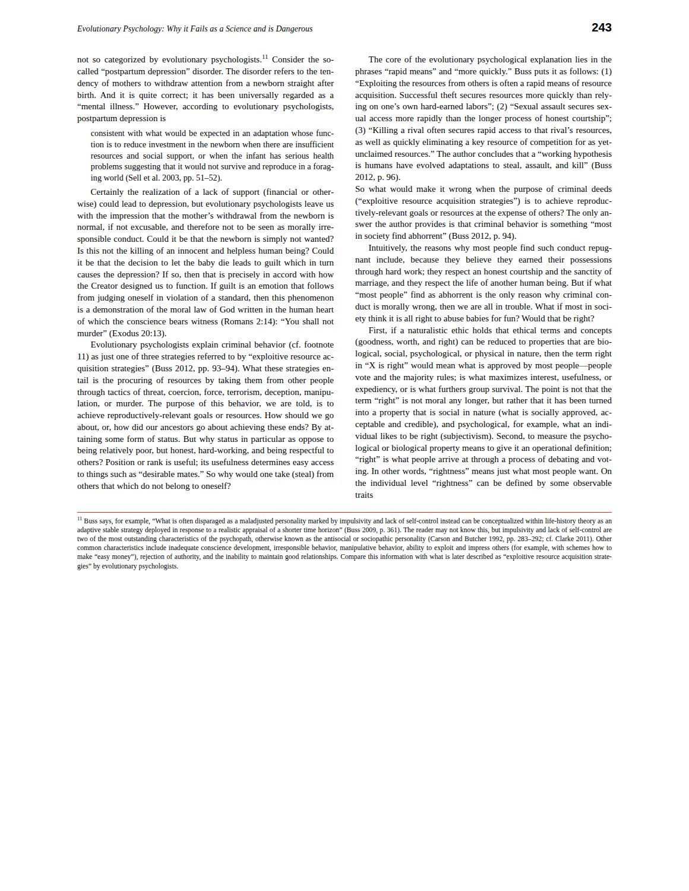Evolutionary Psychology: Why it Fails as a Science and is Dangerous 243
not so categorized by evolutionary psychologists.11 Consider the so-called “postpartum depression” disorder. The disorder refers to the tendency of mothers to withdraw attention from a newborn straight after birth. And it is quite correct; it has been universally regarded as a “mental illness.” However, according to evolutionary psychologists, postpartum depression is
consistent with what would be expected in an adaptation whose function is to reduce investment in the newborn when there are insufficient resources and social support, or when the infant has serious health problems suggesting that it would not survive and reproduce in a foraging world (Sell et al. 2003, pp. 51–52).
Certainly the realization of a lack of support (financial or otherwise) could lead to depression, but evolutionary psychologists leave us with the impression that the mother’s withdrawal from the newborn is normal, if not excusable, and therefore not to be seen as morally irresponsible conduct. Could it be that the newborn is simply not wanted? Is this not the killing of an innocent and helpless human being? Could it be that the decision to let the baby die leads to guilt which in turn causes the depression? If so, then that is precisely in accord with how the Creator designed us to function. If guilt is an emotion that follows from judging oneself in violation of a standard, then this phenomenon is a demonstration of the moral law of God written in the human heart of which the conscience bears witness (Romans 2:14): “You shall not murder” (Exodus 20:13).
Evolutionary psychologists explain criminal behavior (cf. footnote 11) as just one of three strategies referred to by “exploitive resource acquisition strategies” (Buss 2012, pp. 93–94). What these strategies entail is the procuring of resources by taking them from other people through tactics of threat, coercion, force, terrorism, deception, manipulation, or murder. The purpose of this behavior, we are told, is to achieve reproductively-relevant goals or resources. How should we go about, or, how did our ancestors go about achieving these ends? By attaining some form of status. But why status in particular as oppose to being relatively poor, but honest, hard-working, and being respectful to others? Position or rank is useful; its usefulness determines easy access to things such as “desirable mates.” So why would one take (steal) from others that which do not belong to oneself?
The core of the evolutionary psychological explanation lies in the phrases “rapid means” and “more quickly.” Buss puts it as follows: (1) “Exploiting the resources from others is often a rapid means of resource acquisition. Successful theft secures resources more quickly than relying on one’s own hard-earned labors”; (2) “Sexual assault secures sexual access more rapidly than the longer process of honest courtship”; (3) “Killing a rival often secures rapid access to that rival’s resources, as well as quickly eliminating a key resource of competition for as yet-unclaimed resources.” The author concludes that a “working hypothesis is humans have evolved adaptations to steal, assault, and kill” (Buss 2012, p. 96).
So what would make it wrong when the purpose of criminal deeds (“exploitive resource acquisition strategies”) is to achieve reproductively-relevant goals or resources at the expense of others? The only answer the author provides is that criminal behavior is something “most in society find abhorrent” (Buss 2012, p. 94).
Intuitively, the reasons why most people find such conduct repugnant include, because they believe they earned their possessions through hard work; they respect an honest courtship and the sanctity of marriage, and they respect the life of another human being. But if what “most people” find as abhorrent is the only reason why criminal conduct is morally wrong, then we are all in trouble. What if most in society think it is all right to abuse babies for fun? Would that be right?
First, if a naturalistic ethic holds that ethical terms and concepts (goodness, worth, and right) can be reduced to properties that are biological, social, psychological, or physical in nature, then the term right in “X is right” would mean what is approved by most people—people vote and the majority rules; is what maximizes interest, usefulness, or expediency, or is what furthers group survival. The point is not that the term “right” is not moral any longer, but rather that it has been turned into a property that is social in nature (what is socially approved, acceptable and credible), and psychological, for example, what an individual likes to be right (subjectivism). Second, to measure the psychological or biological property means to give it an operational definition; “right” is what people arrive at through a process of debating and voting. In other words, “rightness” means just what most people want. On the individual level “rightness” can be defined by some observable traits
11 Buss says, for example, “What is often disparaged as a maladjusted personality marked by impulsivity and lack of self-control instead can be conceptualized within life-history theory as an adaptive stable strategy deployed in response to a realistic appraisal of a shorter time horizon” (Buss 2009, p. 361). The reader may not know this, but impulsivity and lack of self-control are two of the most outstanding characteristics of the psychopath, otherwise known as the antisocial or sociopathic personality (Carson and Butcher 1992, pp. 283–292; cf. Clarke 2011). Other common characteristics include inadequate conscience development, irresponsible behavior, manipulative behavior, ability to exploit and impress others (for example, with schemes how to make “easy money”), rejection of authority, and the inability to maintain good relationships. Compare this information with what is later described as “exploitive resource acquisition strategies” by evolutionary psychologists.